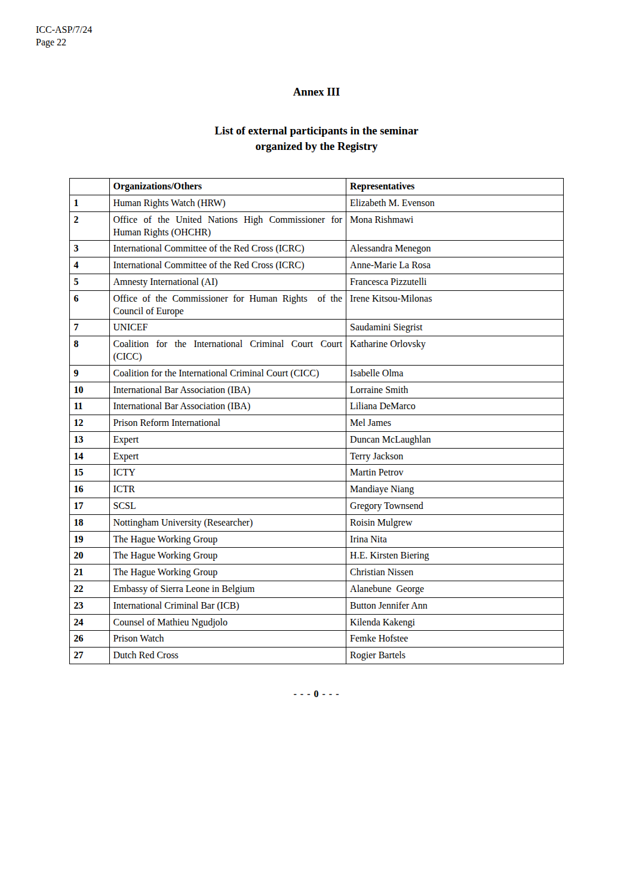ICC-ASP/7/24
Page 22
Annex III
List of external participants in the seminar
organized by the Registry
| | Organizations/Others | Representatives |
| --- | --- | --- |
| 1 | Human Rights Watch (HRW) | Elizabeth M. Evenson |
| 2 | Office of the United Nations High Commissioner for Human Rights (OHCHR) | Mona Rishmawi |
| 3 | International Committee of the Red Cross (ICRC) | Alessandra Menegon |
| 4 | International Committee of the Red Cross (ICRC) | Anne-Marie La Rosa |
| 5 | Amnesty International (AI) | Francesca Pizzutelli |
| 6 | Office of the Commissioner for Human Rights of the Council of Europe | Irene Kitsou-Milonas |
| 7 | UNICEF | Saudamini Siegrist |
| 8 | Coalition for the International Criminal Court Court (CICC) | Katharine Orlovsky |
| 9 | Coalition for the International Criminal Court (CICC) | Isabelle Olma |
| 10 | International Bar Association (IBA) | Lorraine Smith |
| 11 | International Bar Association (IBA) | Liliana DeMarco |
| 12 | Prison Reform International | Mel James |
| 13 | Expert | Duncan McLaughlan |
| 14 | Expert | Terry Jackson |
| 15 | ICTY | Martin Petrov |
| 16 | ICTR | Mandiaye Niang |
| 17 | SCSL | Gregory Townsend |
| 18 | Nottingham University (Researcher) | Roisin Mulgrew |
| 19 | The Hague Working Group | Irina Nita |
| 20 | The Hague Working Group | H.E. Kirsten Biering |
| 21 | The Hague Working Group | Christian Nissen |
| 22 | Embassy of Sierra Leone in Belgium | Alanebune George |
| 23 | International Criminal Bar (ICB) | Button Jennifer Ann |
| 24 | Counsel of Mathieu Ngudjolo | Kilenda Kakengi |
| 26 | Prison Watch | Femke Hofstee |
| 27 | Dutch Red Cross | Rogier Bartels |
- - - 0 - - -